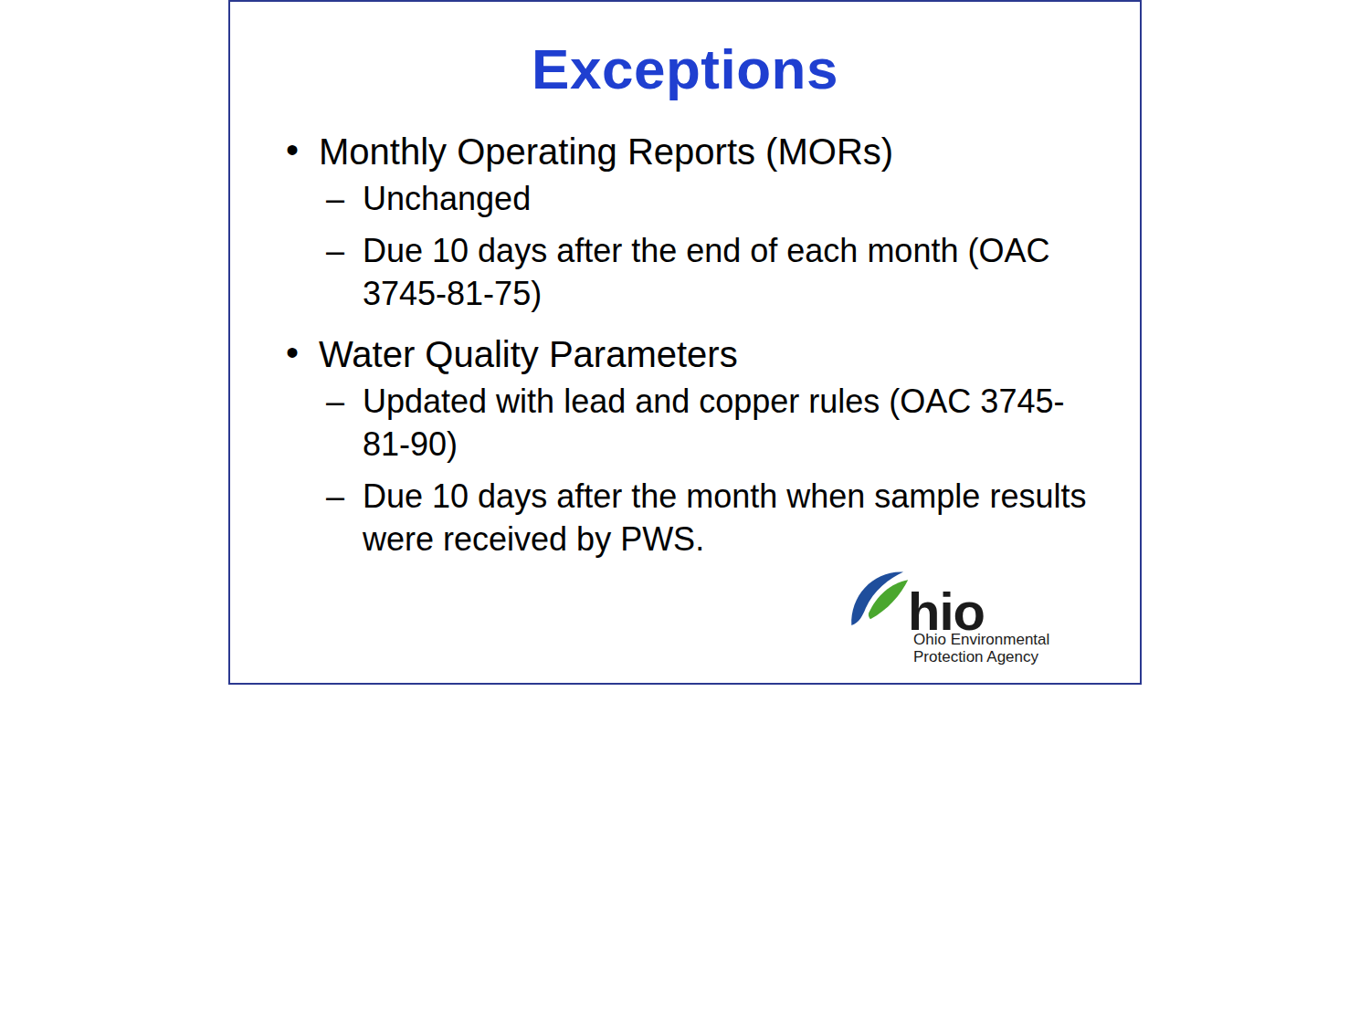Exceptions
Monthly Operating Reports (MORs)
Unchanged
Due 10 days after the end of each month (OAC 3745-81-75)
Water Quality Parameters
Updated with lead and copper rules (OAC 3745-81-90)
Due 10 days after the month when sample results were received by PWS.
hio
Ohio Environmental
Protection Agency